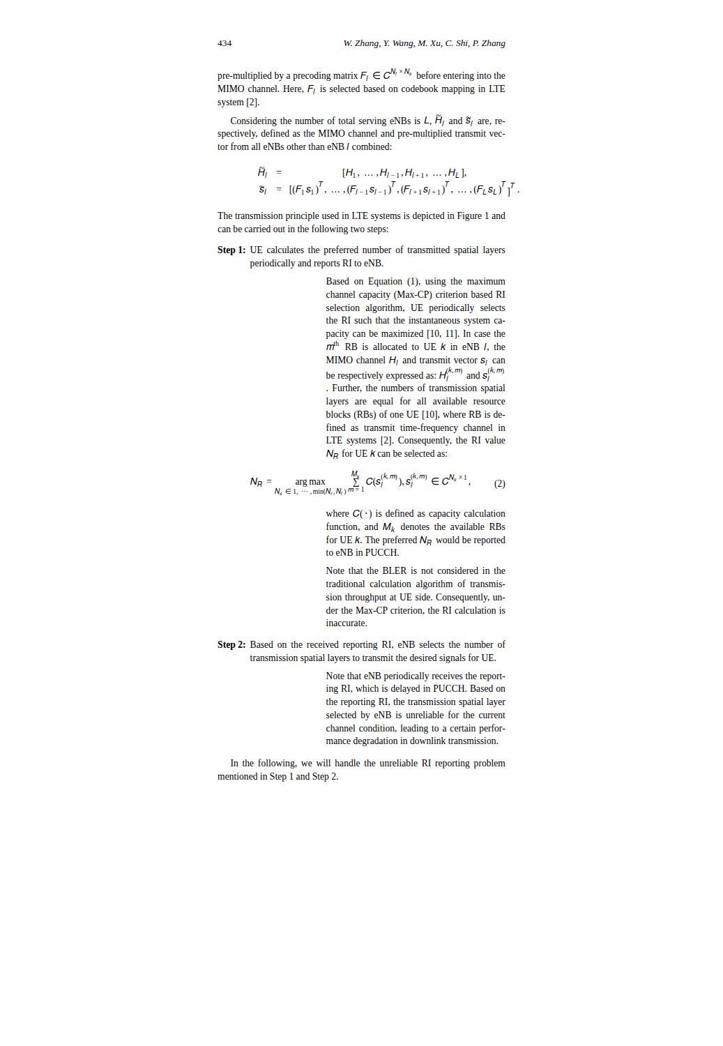434 W. Zhang, Y. Wang, M. Xu, C. Shi, P. Zhang
pre-multiplied by a precoding matrix Fl∈CNt×Ns before entering into the MIMO channel. Here, Fl is selected based on codebook mapping in LTE system [2].
Considering the number of total serving eNBs is L, H~l and s~l are, respectively, defined as the MIMO channel and pre-multiplied transmit vector from all eNBs other than eNB l combined:
H~l = [H1,…,Hl−1,Hl+1,…,HL], s~l = [(F1s1)T,…,(Fl−1sl−1)T,(Fl+1sl+1)T,…,(FLsL)T]T.
The transmission principle used in LTE systems is depicted in Figure 1 and can be carried out in the following two steps:
Step 1: UE calculates the preferred number of transmitted spatial layers periodically and reports RI to eNB.
Based on Equation (1), using the maximum channel capacity (Max-CP) criterion based RI selection algorithm, UE periodically selects the RI such that the instantaneous system capacity can be maximized [10, 11]. In case the mth RB is allocated to UE k in eNB l, the MIMO channel Hl and transmit vector sl can be respectively expressed as: Hl(k,m) and sl(k,m). Further, the numbers of transmission spatial layers are equal for all available resource blocks (RBs) of one UE [10], where RB is defined as transmit time-frequency channel in LTE systems [2]. Consequently, the RI value NR for UE k can be selected as:
NR = arg max Ns∈1,⋯,min(Nr,Nt) ∑ m=1 Mk C (sl(k,m)) , sl(k,m) ∈ CNs×1 , (2)
where C(⋅) is defined as capacity calculation function, and Mk denotes the available RBs for UE k. The preferred NR would be reported to eNB in PUCCH.
Note that the BLER is not considered in the traditional calculation algorithm of transmission throughput at UE side. Consequently, under the Max-CP criterion, the RI calculation is inaccurate.
Step 2: Based on the received reporting RI, eNB selects the number of transmission spatial layers to transmit the desired signals for UE.
Note that eNB periodically receives the reporting RI, which is delayed in PUCCH. Based on the reporting RI, the transmission spatial layer selected by eNB is unreliable for the current channel condition, leading to a certain performance degradation in downlink transmission.
In the following, we will handle the unreliable RI reporting problem mentioned in Step 1 and Step 2.